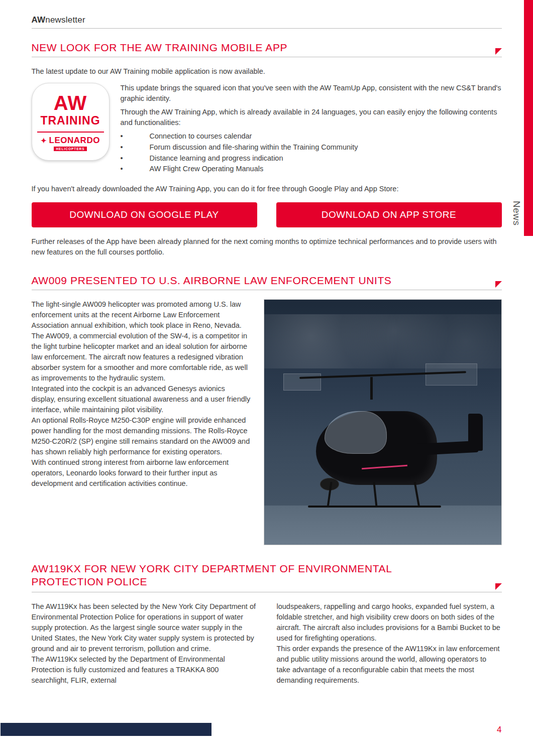News
AW newsletter
New look for the AW Training mobile app
The latest update to our AW Training mobile application is now available.
AW
TRAINING
✦ LEONARDO
HELICOPTERS
This update brings the squared icon that you've seen with the AW TeamUp App, consistent with the new CS&T brand's graphic identity.
Through the AW Training App, which is already available in 24 languages, you can easily enjoy the following contents and functionalities:
•Connection to courses calendar
•Forum discussion and file-sharing within the Training Community
•Distance learning and progress indication
•AW Flight Crew Operating Manuals
If you haven't already downloaded the AW Training App, you can do it for free through Google Play and App Store:
DOWNLOAD ON GOOGLE PLAY DOWNLOAD ON APP STORE
Further releases of the App have been already planned for the next coming months to optimize technical performances and to provide users with new features on the full courses portfolio.
AW009 presented to U.S. airborne law enforcement units
The light-single AW009 helicopter was promoted among U.S. law enforcement units at the recent Airborne Law Enforcement Association annual exhibition, which took place in Reno, Nevada.
The AW009, a commercial evolution of the SW-4, is a competitor in the light turbine helicopter market and an ideal solution for airborne law enforcement. The aircraft now features a redesigned vibration absorber system for a smoother and more comfortable ride, as well as improvements to the hydraulic system.
Integrated into the cockpit is an advanced Genesys avionics display, ensuring excellent situational awareness and a user friendly interface, while maintaining pilot visibility.
An optional Rolls-Royce M250-C30P engine will provide enhanced power handling for the most demanding missions. The Rolls-Royce M250-C20R/2 (SP) engine still remains standard on the AW009 and has shown reliably high performance for existing operators.
With continued strong interest from airborne law enforcement operators, Leonardo looks forward to their further input as development and certification activities continue.
AW119Kx for New York City Department of Environmental
Protection Police
The AW119Kx has been selected by the New York City Department of Environmental Protection Police for operations in support of water supply protection. As the largest single source water supply in the United States, the New York City water supply system is protected by ground and air to prevent terrorism, pollution and crime.
The AW119Kx selected by the Department of Environmental Protection is fully customized and features a TRAKKA 800 searchlight, FLIR, external
loudspeakers, rappelling and cargo hooks, expanded fuel system, a foldable stretcher, and high visibility crew doors on both sides of the aircraft. The aircraft also includes provisions for a Bambi Bucket to be used for firefighting operations.
This order expands the presence of the AW119Kx in law enforcement and public utility missions around the world, allowing operators to take advantage of a reconfigurable cabin that meets the most demanding requirements.
4